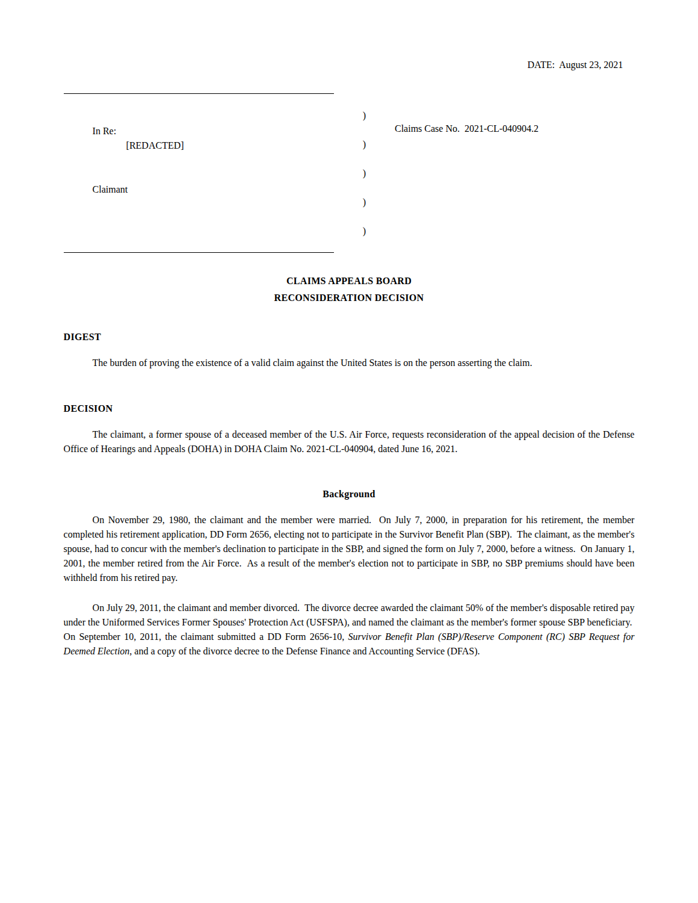DATE: August 23, 2021
| In Re: [REDACTED] Claimant | ) ) ) ) ) | Claims Case No. 2021-CL-040904.2 |
CLAIMS APPEALS BOARD
RECONSIDERATION DECISION
DIGEST
The burden of proving the existence of a valid claim against the United States is on the person asserting the claim.
DECISION
The claimant, a former spouse of a deceased member of the U.S. Air Force, requests reconsideration of the appeal decision of the Defense Office of Hearings and Appeals (DOHA) in DOHA Claim No. 2021-CL-040904, dated June 16, 2021.
Background
On November 29, 1980, the claimant and the member were married. On July 7, 2000, in preparation for his retirement, the member completed his retirement application, DD Form 2656, electing not to participate in the Survivor Benefit Plan (SBP). The claimant, as the member's spouse, had to concur with the member's declination to participate in the SBP, and signed the form on July 7, 2000, before a witness. On January 1, 2001, the member retired from the Air Force. As a result of the member's election not to participate in SBP, no SBP premiums should have been withheld from his retired pay.
On July 29, 2011, the claimant and member divorced. The divorce decree awarded the claimant 50% of the member's disposable retired pay under the Uniformed Services Former Spouses' Protection Act (USFSPA), and named the claimant as the member's former spouse SBP beneficiary. On September 10, 2011, the claimant submitted a DD Form 2656-10, Survivor Benefit Plan (SBP)/Reserve Component (RC) SBP Request for Deemed Election, and a copy of the divorce decree to the Defense Finance and Accounting Service (DFAS).